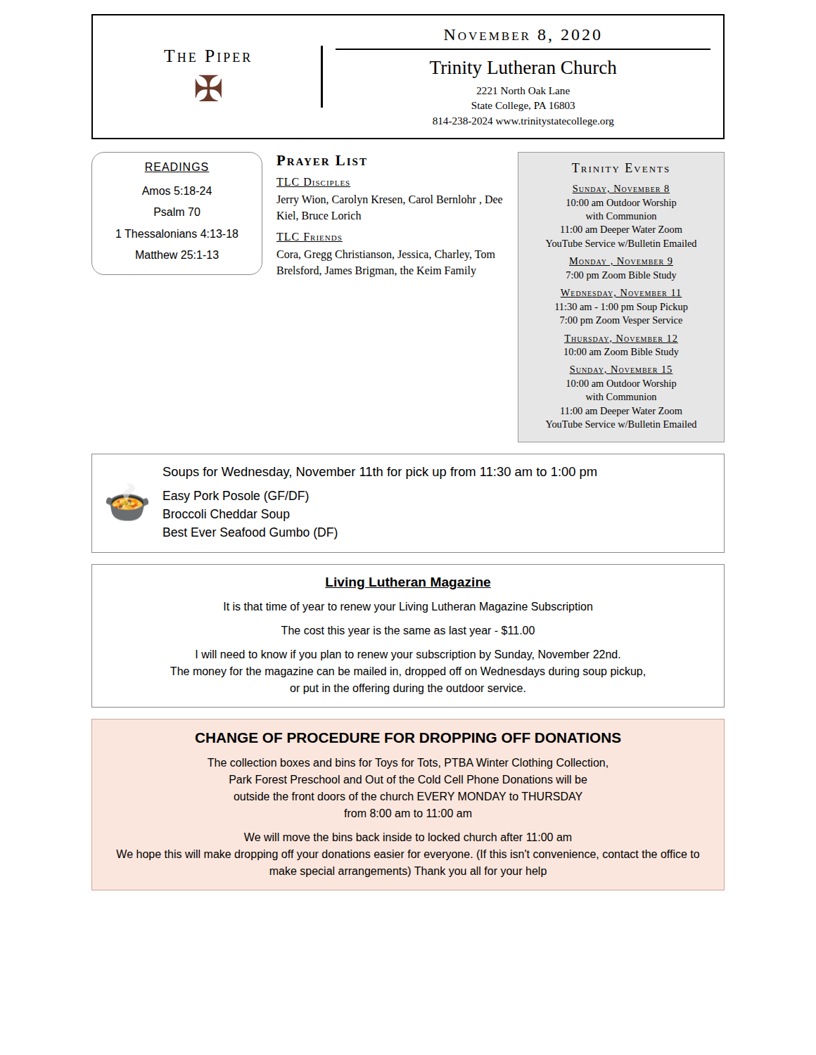The Piper
✠
November 8, 2020
Trinity Lutheran Church
2221 North Oak Lane
State College, PA 16803
814-238-2024 www.trinitystatecollege.org
READINGS
Amos 5:18-24
Psalm 70
1 Thessalonians 4:13-18
Matthew 25:1-13
Prayer List
TLC Disciples
Jerry Wion, Carolyn Kresen, Carol Bernlohr , Dee Kiel, Bruce Lorich
TLC Friends
Cora, Gregg Christianson, Jessica, Charley, Tom Brelsford, James Brigman, the Keim Family
Trinity Events
Sunday, November 8
10:00 am Outdoor Worship
with Communion
11:00 am Deeper Water Zoom
YouTube Service w/Bulletin Emailed
Monday , November 9
7:00 pm Zoom Bible Study
Wednesday, November 11
11:30 am - 1:00 pm Soup Pickup
7:00 pm Zoom Vesper Service
Thursday, November 12
10:00 am Zoom Bible Study
Sunday, November 15
10:00 am Outdoor Worship
with Communion
11:00 am Deeper Water Zoom
YouTube Service w/Bulletin Emailed
🍲
Soups for Wednesday, November 11th for pick up from 11:30 am to 1:00 pm
Easy Pork Posole (GF/DF)
Broccoli Cheddar Soup
Best Ever Seafood Gumbo (DF)
Living Lutheran Magazine
It is that time of year to renew your Living Lutheran Magazine Subscription
The cost this year is the same as last year - $11.00
I will need to know if you plan to renew your subscription by Sunday, November 22nd.
The money for the magazine can be mailed in, dropped off on Wednesdays during soup pickup,
or put in the offering during the outdoor service.
Change of Procedure for Dropping Off Donations
The collection boxes and bins for Toys for Tots, PTBA Winter Clothing Collection,
Park Forest Preschool and Out of the Cold Cell Phone Donations will be
outside the front doors of the church EVERY MONDAY to THURSDAY
from 8:00 am to 11:00 am
We will move the bins back inside to locked church after 11:00 am
We hope this will make dropping off your donations easier for everyone. (If this isn't convenience, contact the office to make special arrangements) Thank you all for your help